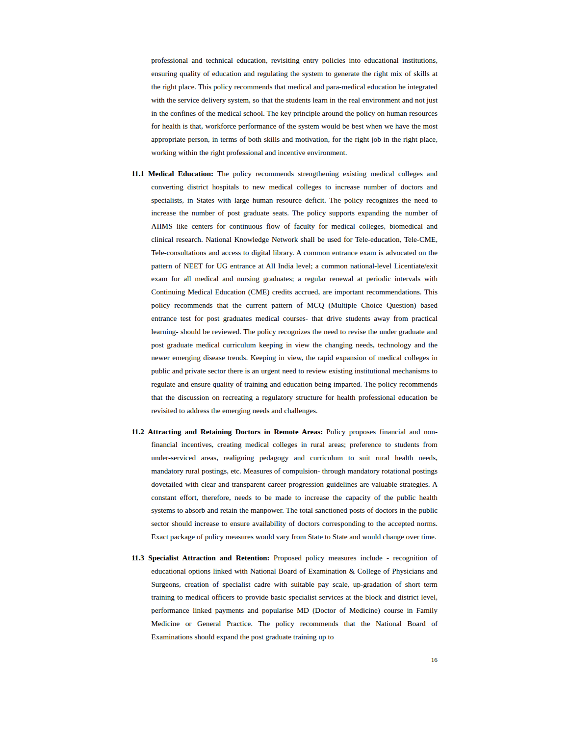professional and technical education, revisiting entry policies into educational institutions, ensuring quality of education and regulating the system to generate the right mix of skills at the right place. This policy recommends that medical and para-medical education be integrated with the service delivery system, so that the students learn in the real environment and not just in the confines of the medical school. The key principle around the policy on human resources for health is that, workforce performance of the system would be best when we have the most appropriate person, in terms of both skills and motivation, for the right job in the right place, working within the right professional and incentive environment.
11.1 Medical Education: The policy recommends strengthening existing medical colleges and converting district hospitals to new medical colleges to increase number of doctors and specialists, in States with large human resource deficit. The policy recognizes the need to increase the number of post graduate seats. The policy supports expanding the number of AIIMS like centers for continuous flow of faculty for medical colleges, biomedical and clinical research. National Knowledge Network shall be used for Tele-education, Tele-CME, Tele-consultations and access to digital library. A common entrance exam is advocated on the pattern of NEET for UG entrance at All India level; a common national-level Licentiate/exit exam for all medical and nursing graduates; a regular renewal at periodic intervals with Continuing Medical Education (CME) credits accrued, are important recommendations. This policy recommends that the current pattern of MCQ (Multiple Choice Question) based entrance test for post graduates medical courses- that drive students away from practical learning- should be reviewed. The policy recognizes the need to revise the under graduate and post graduate medical curriculum keeping in view the changing needs, technology and the newer emerging disease trends. Keeping in view, the rapid expansion of medical colleges in public and private sector there is an urgent need to review existing institutional mechanisms to regulate and ensure quality of training and education being imparted. The policy recommends that the discussion on recreating a regulatory structure for health professional education be revisited to address the emerging needs and challenges.
11.2 Attracting and Retaining Doctors in Remote Areas: Policy proposes financial and non-financial incentives, creating medical colleges in rural areas; preference to students from under-serviced areas, realigning pedagogy and curriculum to suit rural health needs, mandatory rural postings, etc. Measures of compulsion- through mandatory rotational postings dovetailed with clear and transparent career progression guidelines are valuable strategies. A constant effort, therefore, needs to be made to increase the capacity of the public health systems to absorb and retain the manpower. The total sanctioned posts of doctors in the public sector should increase to ensure availability of doctors corresponding to the accepted norms. Exact package of policy measures would vary from State to State and would change over time.
11.3 Specialist Attraction and Retention: Proposed policy measures include - recognition of educational options linked with National Board of Examination & College of Physicians and Surgeons, creation of specialist cadre with suitable pay scale, up-gradation of short term training to medical officers to provide basic specialist services at the block and district level, performance linked payments and popularise MD (Doctor of Medicine) course in Family Medicine or General Practice. The policy recommends that the National Board of Examinations should expand the post graduate training up to
16